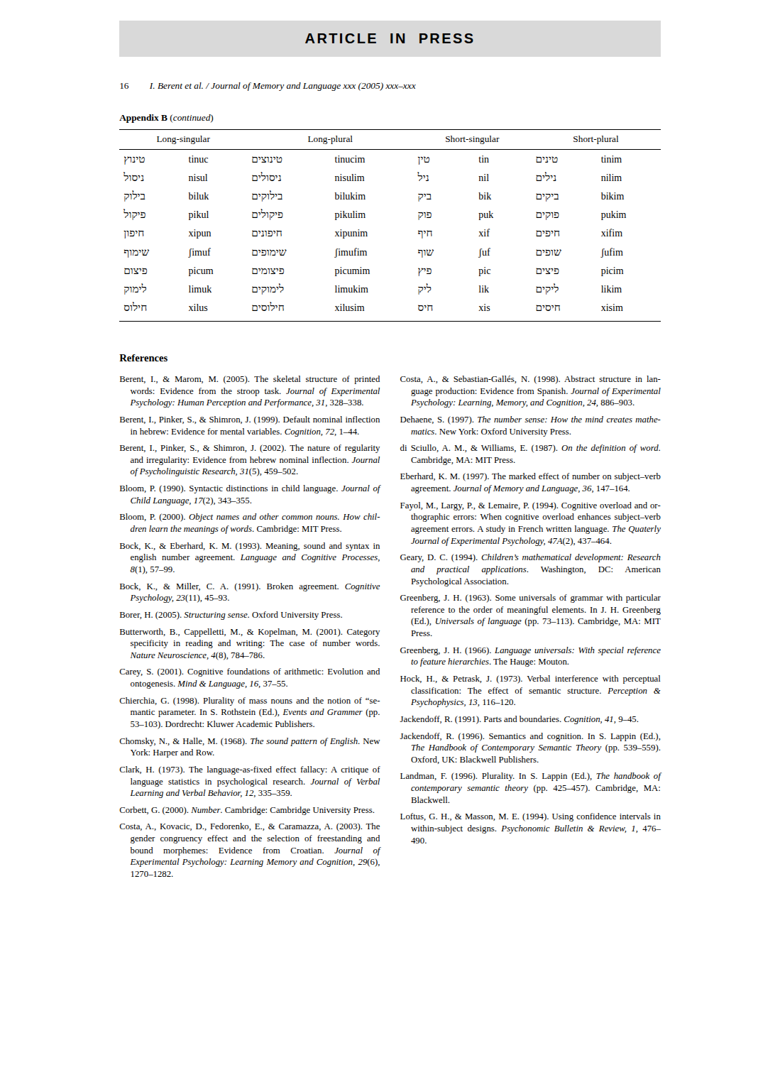ARTICLE IN PRESS
16 I. Berent et al. / Journal of Memory and Language xxx (2005) xxx–xxx
Appendix B (continued)
| Long-singular | Long-plural | Short-singular | Short-plural |
| --- | --- | --- | --- |
| טינוץ | tinuc | טינוצים | tinucim | טין | tin | טינים | tinim |
| ניסול | nisul | ניסולים | nisulim | ניל | nil | נילים | nilim |
| בילוק | biluk | בילוקים | bilukim | ביק | bik | ביקים | bikim |
| פיקול | pikul | פיקולים | pikulim | פוק | puk | פוקים | pukim |
| חיפון | xipun | חיפונים | xipunim | חיף | xif | חיפים | xifim |
| שימוף | ʃimuf | שימופים | ʃimufim | שוף | ʃuf | שופים | ʃufim |
| פיצום | picum | פיצומים | picumim | פיץ | pic | פיצים | picim |
| לימוק | limuk | לימוקים | limukim | ליק | lik | ליקים | likim |
| חילוס | xilus | חילוסים | xilusim | חיס | xis | חיסים | xisim |
References
Berent, I., & Marom, M. (2005). The skeletal structure of printed words: Evidence from the stroop task. Journal of Experimental Psychology: Human Perception and Performance, 31, 328–338.
Berent, I., Pinker, S., & Shimron, J. (1999). Default nominal inflection in hebrew: Evidence for mental variables. Cognition, 72, 1–44.
Berent, I., Pinker, S., & Shimron, J. (2002). The nature of regularity and irregularity: Evidence from hebrew nominal inflection. Journal of Psycholinguistic Research, 31(5), 459–502.
Bloom, P. (1990). Syntactic distinctions in child language. Journal of Child Language, 17(2), 343–355.
Bloom, P. (2000). Object names and other common nouns. How children learn the meanings of words. Cambridge: MIT Press.
Bock, K., & Eberhard, K. M. (1993). Meaning, sound and syntax in english number agreement. Language and Cognitive Processes, 8(1), 57–99.
Bock, K., & Miller, C. A. (1991). Broken agreement. Cognitive Psychology, 23(11), 45–93.
Borer, H. (2005). Structuring sense. Oxford University Press.
Butterworth, B., Cappelletti, M., & Kopelman, M. (2001). Category specificity in reading and writing: The case of number words. Nature Neuroscience, 4(8), 784–786.
Carey, S. (2001). Cognitive foundations of arithmetic: Evolution and ontogenesis. Mind & Language, 16, 37–55.
Chierchia, G. (1998). Plurality of mass nouns and the notion of “semantic parameter. In S. Rothstein (Ed.), Events and Grammer (pp. 53–103). Dordrecht: Kluwer Academic Publishers.
Chomsky, N., & Halle, M. (1968). The sound pattern of English. New York: Harper and Row.
Clark, H. (1973). The language-as-fixed effect fallacy: A critique of language statistics in psychological research. Journal of Verbal Learning and Verbal Behavior, 12, 335–359.
Corbett, G. (2000). Number. Cambridge: Cambridge University Press.
Costa, A., Kovacic, D., Fedorenko, E., & Caramazza, A. (2003). The gender congruency effect and the selection of freestanding and bound morphemes: Evidence from Croatian. Journal of Experimental Psychology: Learning Memory and Cognition, 29(6), 1270–1282.
Costa, A., & Sebastian-Gallés, N. (1998). Abstract structure in language production: Evidence from Spanish. Journal of Experimental Psychology: Learning, Memory, and Cognition, 24, 886–903.
Dehaene, S. (1997). The number sense: How the mind creates mathematics. New York: Oxford University Press.
di Sciullo, A. M., & Williams, E. (1987). On the definition of word. Cambridge, MA: MIT Press.
Eberhard, K. M. (1997). The marked effect of number on subject–verb agreement. Journal of Memory and Language, 36, 147–164.
Fayol, M., Largy, P., & Lemaire, P. (1994). Cognitive overload and orthographic errors: When cognitive overload enhances subject–verb agreement errors. A study in French written language. The Quaterly Journal of Experimental Psychology, 47A(2), 437–464.
Geary, D. C. (1994). Children’s mathematical development: Research and practical applications. Washington, DC: American Psychological Association.
Greenberg, J. H. (1963). Some universals of grammar with particular reference to the order of meaningful elements. In J. H. Greenberg (Ed.), Universals of language (pp. 73–113). Cambridge, MA: MIT Press.
Greenberg, J. H. (1966). Language universals: With special reference to feature hierarchies. The Hauge: Mouton.
Hock, H., & Petrask, J. (1973). Verbal interference with perceptual classification: The effect of semantic structure. Perception & Psychophysics, 13, 116–120.
Jackendoff, R. (1991). Parts and boundaries. Cognition, 41, 9–45.
Jackendoff, R. (1996). Semantics and cognition. In S. Lappin (Ed.), The Handbook of Contemporary Semantic Theory (pp. 539–559). Oxford, UK: Blackwell Publishers.
Landman, F. (1996). Plurality. In S. Lappin (Ed.), The handbook of contemporary semantic theory (pp. 425–457). Cambridge, MA: Blackwell.
Loftus, G. H., & Masson, M. E. (1994). Using confidence intervals in within-subject designs. Psychonomic Bulletin & Review, 1, 476–490.